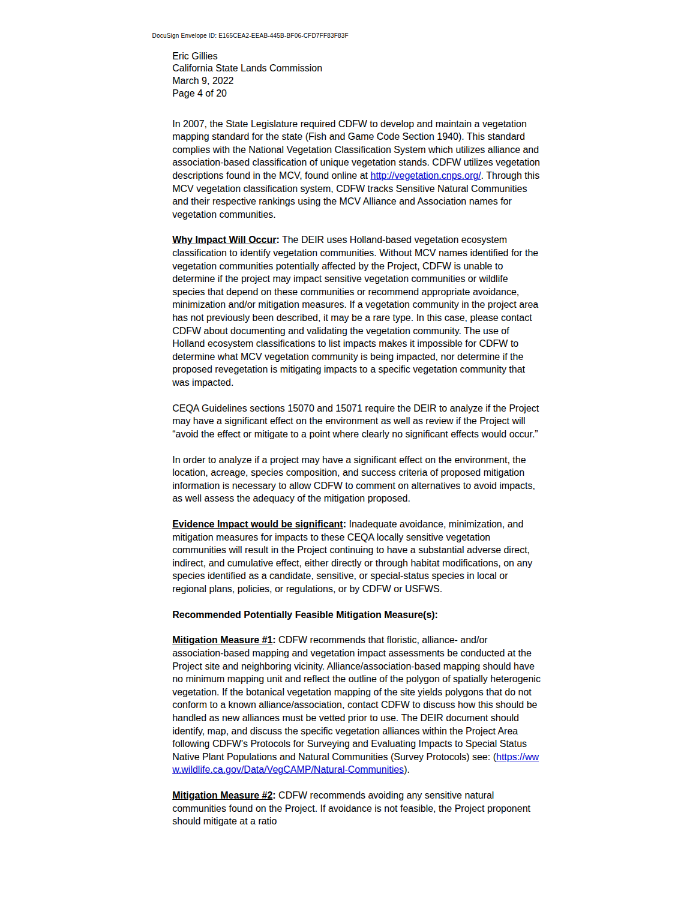DocuSign Envelope ID: E165CEA2-EEAB-445B-BF06-CFD7FF83F83F
Eric Gillies
California State Lands Commission
March 9, 2022
Page 4 of 20
In 2007, the State Legislature required CDFW to develop and maintain a vegetation mapping standard for the state (Fish and Game Code Section 1940). This standard complies with the National Vegetation Classification System which utilizes alliance and association-based classification of unique vegetation stands. CDFW utilizes vegetation descriptions found in the MCV, found online at http://vegetation.cnps.org/. Through this MCV vegetation classification system, CDFW tracks Sensitive Natural Communities and their respective rankings using the MCV Alliance and Association names for vegetation communities.
Why Impact Will Occur: The DEIR uses Holland-based vegetation ecosystem classification to identify vegetation communities. Without MCV names identified for the vegetation communities potentially affected by the Project, CDFW is unable to determine if the project may impact sensitive vegetation communities or wildlife species that depend on these communities or recommend appropriate avoidance, minimization and/or mitigation measures. If a vegetation community in the project area has not previously been described, it may be a rare type. In this case, please contact CDFW about documenting and validating the vegetation community. The use of Holland ecosystem classifications to list impacts makes it impossible for CDFW to determine what MCV vegetation community is being impacted, nor determine if the proposed revegetation is mitigating impacts to a specific vegetation community that was impacted.
CEQA Guidelines sections 15070 and 15071 require the DEIR to analyze if the Project may have a significant effect on the environment as well as review if the Project will “avoid the effect or mitigate to a point where clearly no significant effects would occur.”
In order to analyze if a project may have a significant effect on the environment, the location, acreage, species composition, and success criteria of proposed mitigation information is necessary to allow CDFW to comment on alternatives to avoid impacts, as well assess the adequacy of the mitigation proposed.
Evidence Impact would be significant: Inadequate avoidance, minimization, and mitigation measures for impacts to these CEQA locally sensitive vegetation communities will result in the Project continuing to have a substantial adverse direct, indirect, and cumulative effect, either directly or through habitat modifications, on any species identified as a candidate, sensitive, or special-status species in local or regional plans, policies, or regulations, or by CDFW or USFWS.
Recommended Potentially Feasible Mitigation Measure(s):
Mitigation Measure #1: CDFW recommends that floristic, alliance- and/or association-based mapping and vegetation impact assessments be conducted at the Project site and neighboring vicinity. Alliance/association-based mapping should have no minimum mapping unit and reflect the outline of the polygon of spatially heterogenic vegetation. If the botanical vegetation mapping of the site yields polygons that do not conform to a known alliance/association, contact CDFW to discuss how this should be handled as new alliances must be vetted prior to use. The DEIR document should identify, map, and discuss the specific vegetation alliances within the Project Area following CDFW's Protocols for Surveying and Evaluating Impacts to Special Status Native Plant Populations and Natural Communities (Survey Protocols) see: (https://www.wildlife.ca.gov/Data/VegCAMP/Natural-Communities).
Mitigation Measure #2: CDFW recommends avoiding any sensitive natural communities found on the Project. If avoidance is not feasible, the Project proponent should mitigate at a ratio